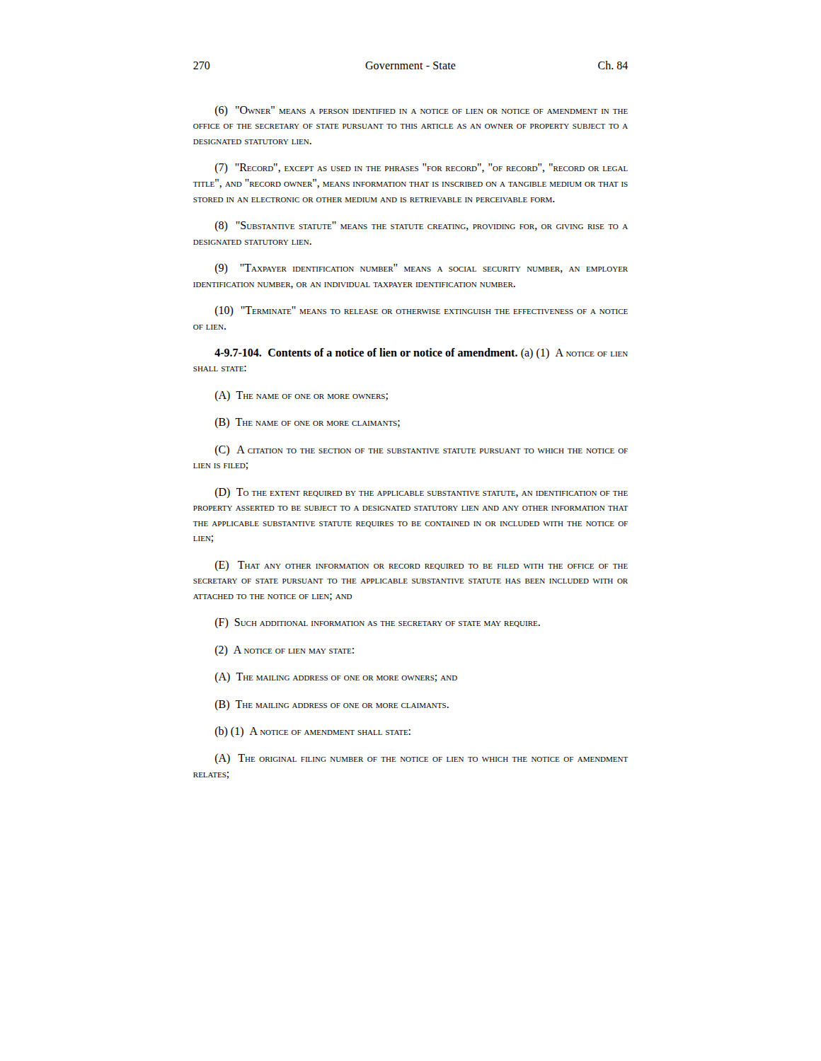270 Government - State Ch. 84
(6) "Owner" means a person identified in a notice of lien or notice of amendment in the office of the secretary of state pursuant to this article as an owner of property subject to a designated statutory lien.
(7) "Record", except as used in the phrases "for record", "of record", "record or legal title", and "record owner", means information that is inscribed on a tangible medium or that is stored in an electronic or other medium and is retrievable in perceivable form.
(8) "Substantive statute" means the statute creating, providing for, or giving rise to a designated statutory lien.
(9) "Taxpayer identification number" means a social security number, an employer identification number, or an individual taxpayer identification number.
(10) "Terminate" means to release or otherwise extinguish the effectiveness of a notice of lien.
4-9.7-104. Contents of a notice of lien or notice of amendment. (a) (1) A notice of lien shall state:
(A) The name of one or more owners;
(B) The name of one or more claimants;
(C) A citation to the section of the substantive statute pursuant to which the notice of lien is filed;
(D) To the extent required by the applicable substantive statute, an identification of the property asserted to be subject to a designated statutory lien and any other information that the applicable substantive statute requires to be contained in or included with the notice of lien;
(E) That any other information or record required to be filed with the office of the secretary of state pursuant to the applicable substantive statute has been included with or attached to the notice of lien; and
(F) Such additional information as the secretary of state may require.
(2) A notice of lien may state:
(A) The mailing address of one or more owners; and
(B) The mailing address of one or more claimants.
(b) (1) A notice of amendment shall state:
(A) The original filing number of the notice of lien to which the notice of amendment relates;